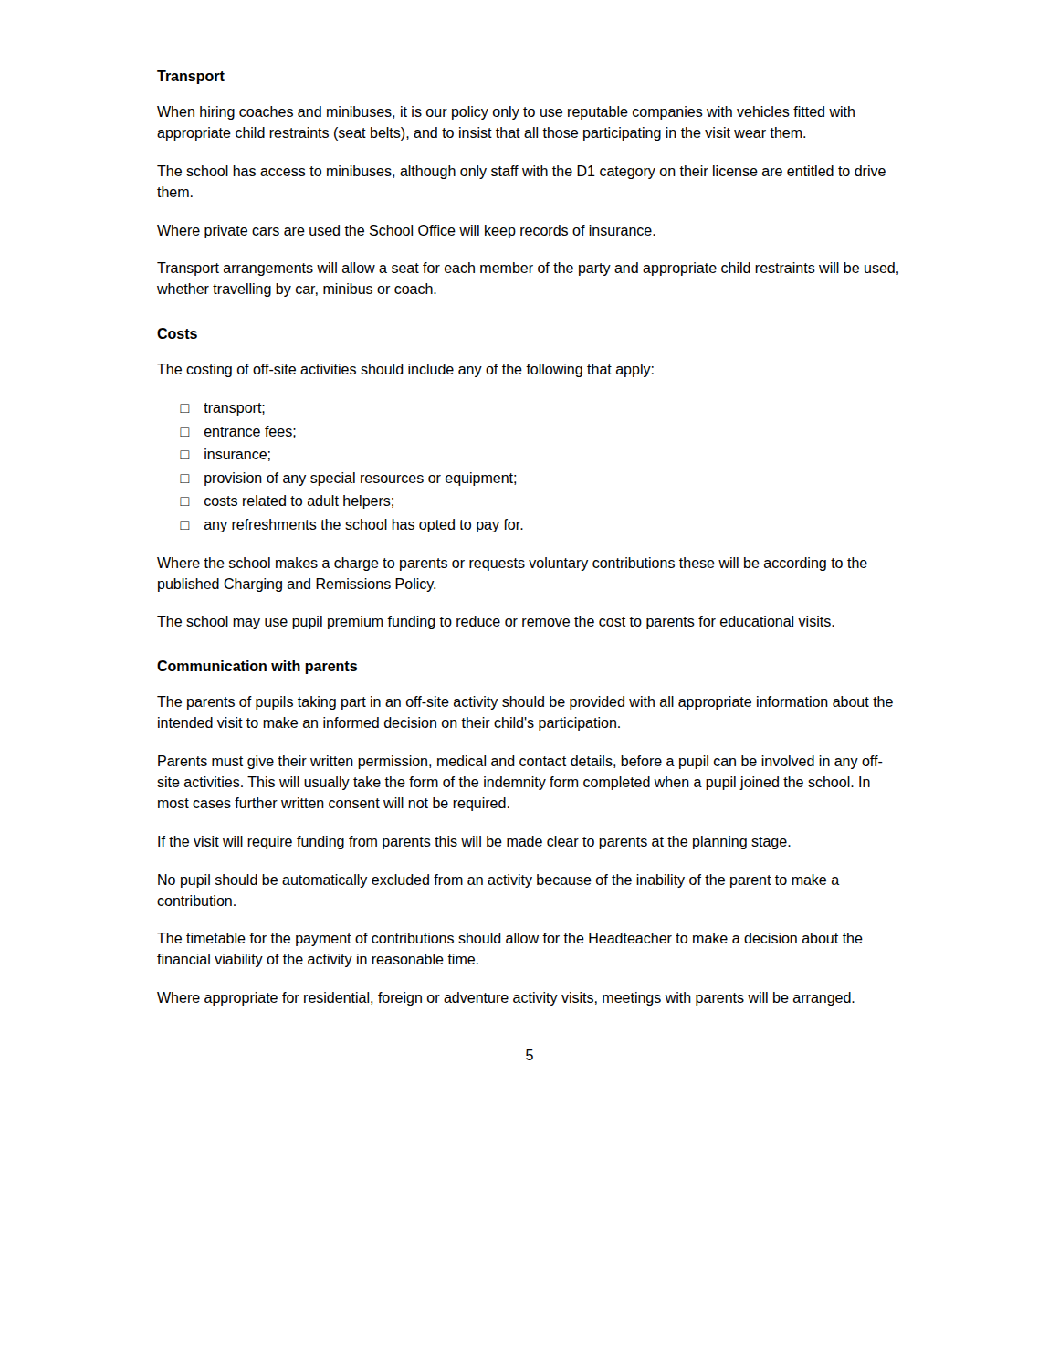Transport
When hiring coaches and minibuses, it is our policy only to use reputable companies with vehicles fitted with appropriate child restraints (seat belts), and to insist that all those participating in the visit wear them.
The school has access to minibuses, although only staff with the D1 category on their license are entitled to drive them.
Where private cars are used the School Office will keep records of insurance.
Transport arrangements will allow a seat for each member of the party and appropriate child restraints will be used, whether travelling by car, minibus or coach.
Costs
The costing of off-site activities should include any of the following that apply:
transport;
entrance fees;
insurance;
provision of any special resources or equipment;
costs related to adult helpers;
any refreshments the school has opted to pay for.
Where the school makes a charge to parents or requests voluntary contributions these will be according to the published Charging and Remissions Policy.
The school may use pupil premium funding to reduce or remove the cost to parents for educational visits.
Communication with parents
The parents of pupils taking part in an off-site activity should be provided with all appropriate information about the intended visit to make an informed decision on their child's participation.
Parents must give their written permission, medical and contact details, before a pupil can be involved in any off-site activities. This will usually take the form of the indemnity form completed when a pupil joined the school. In most cases further written consent will not be required.
If the visit will require funding from parents this will be made clear to parents at the planning stage.
No pupil should be automatically excluded from an activity because of the inability of the parent to make a contribution.
The timetable for the payment of contributions should allow for the Headteacher to make a decision about the financial viability of the activity in reasonable time.
Where appropriate for residential, foreign or adventure activity visits, meetings with parents will be arranged.
5